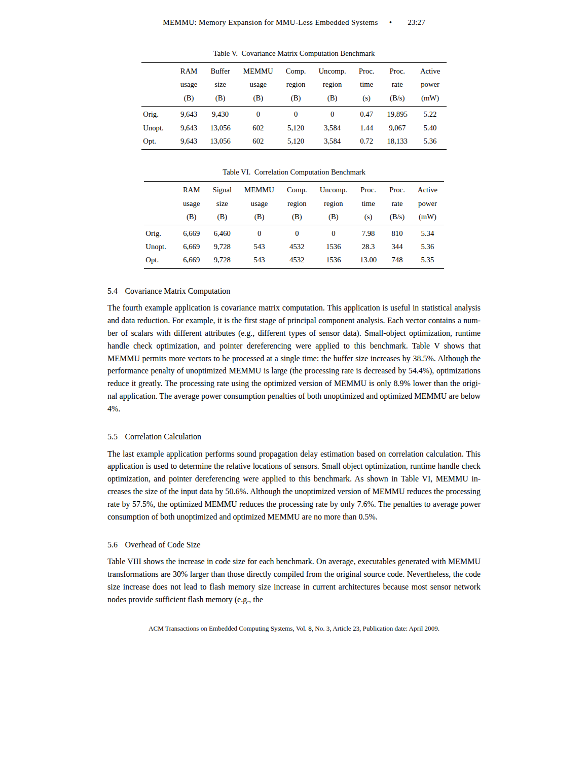MEMMU: Memory Expansion for MMU-Less Embedded Systems • 23:27
Table V. Covariance Matrix Computation Benchmark
| | RAM | Buffer | MEMMU | Comp. | Uncomp. | Proc. | Proc. | Active |
| --- | --- | --- | --- | --- | --- | --- | --- | --- |
| | usage | size | usage | region | region | time | rate | power |
| | (B) | (B) | (B) | (B) | (B) | (s) | (B/s) | (mW) |
| Orig. | 9,643 | 9,430 | 0 | 0 | 0 | 0.47 | 19,895 | 5.22 |
| Unopt. | 9,643 | 13,056 | 602 | 5,120 | 3,584 | 1.44 | 9,067 | 5.40 |
| Opt. | 9,643 | 13,056 | 602 | 5,120 | 3,584 | 0.72 | 18,133 | 5.36 |
Table VI. Correlation Computation Benchmark
| | RAM | Signal | MEMMU | Comp. | Uncomp. | Proc. | Proc. | Active |
| --- | --- | --- | --- | --- | --- | --- | --- | --- |
| | usage | size | usage | region | region | time | rate | power |
| | (B) | (B) | (B) | (B) | (B) | (s) | (B/s) | (mW) |
| Orig. | 6,669 | 6,460 | 0 | 0 | 0 | 7.98 | 810 | 5.34 |
| Unopt. | 6,669 | 9,728 | 543 | 4532 | 1536 | 28.3 | 344 | 5.36 |
| Opt. | 6,669 | 9,728 | 543 | 4532 | 1536 | 13.00 | 748 | 5.35 |
5.4 Covariance Matrix Computation
The fourth example application is covariance matrix computation. This application is useful in statistical analysis and data reduction. For example, it is the first stage of principal component analysis. Each vector contains a number of scalars with different attributes (e.g., different types of sensor data). Small-object optimization, runtime handle check optimization, and pointer dereferencing were applied to this benchmark. Table V shows that MEMMU permits more vectors to be processed at a single time: the buffer size increases by 38.5%. Although the performance penalty of unoptimized MEMMU is large (the processing rate is decreased by 54.4%), optimizations reduce it greatly. The processing rate using the optimized version of MEMMU is only 8.9% lower than the original application. The average power consumption penalties of both unoptimized and optimized MEMMU are below 4%.
5.5 Correlation Calculation
The last example application performs sound propagation delay estimation based on correlation calculation. This application is used to determine the relative locations of sensors. Small object optimization, runtime handle check optimization, and pointer dereferencing were applied to this benchmark. As shown in Table VI, MEMMU increases the size of the input data by 50.6%. Although the unoptimized version of MEMMU reduces the processing rate by 57.5%, the optimized MEMMU reduces the processing rate by only 7.6%. The penalties to average power consumption of both unoptimized and optimized MEMMU are no more than 0.5%.
5.6 Overhead of Code Size
Table VIII shows the increase in code size for each benchmark. On average, executables generated with MEMMU transformations are 30% larger than those directly compiled from the original source code. Nevertheless, the code size increase does not lead to flash memory size increase in current architectures because most sensor network nodes provide sufficient flash memory (e.g., the
ACM Transactions on Embedded Computing Systems, Vol. 8, No. 3, Article 23, Publication date: April 2009.